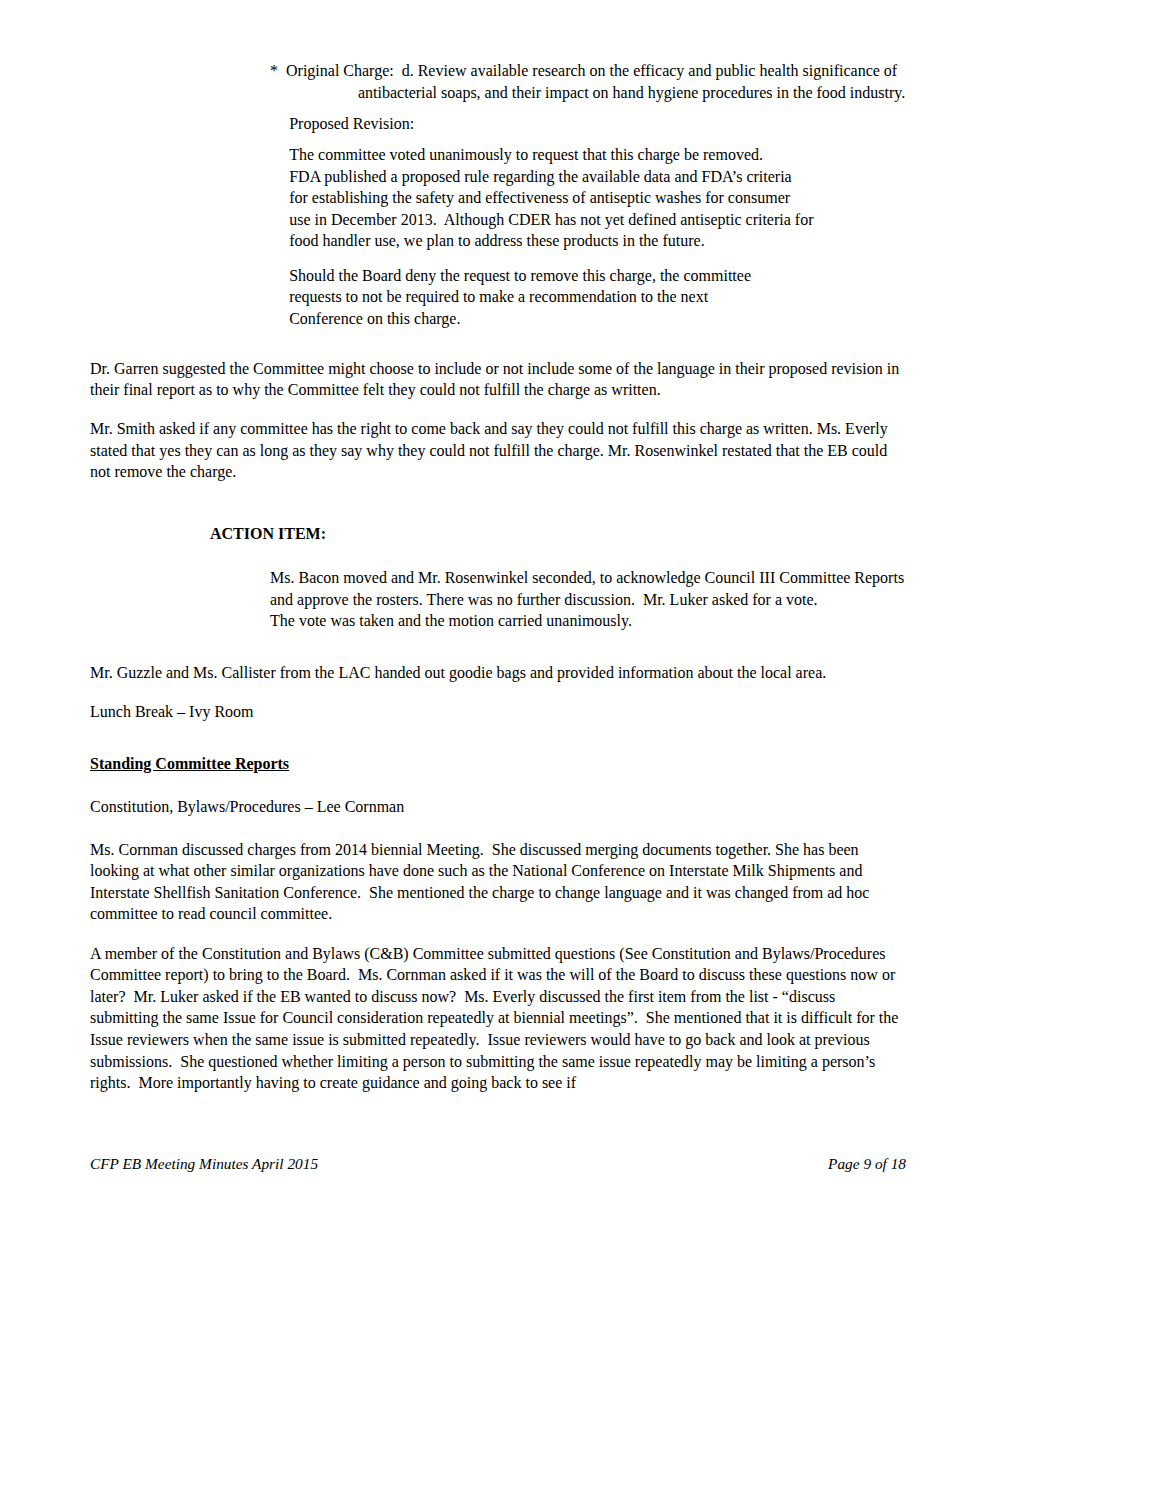* Original Charge: d. Review available research on the efficacy and public health significance of
antibacterial soaps, and their impact on hand hygiene procedures in the food industry.
Proposed Revision:
The committee voted unanimously to request that this charge be removed.
FDA published a proposed rule regarding the available data and FDA’s criteria
for establishing the safety and effectiveness of antiseptic washes for consumer
use in December 2013. Although CDER has not yet defined antiseptic criteria for
food handler use, we plan to address these products in the future.
Should the Board deny the request to remove this charge, the committee
requests to not be required to make a recommendation to the next
Conference on this charge.
Dr. Garren suggested the Committee might choose to include or not include some of the language in their proposed revision in their final report as to why the Committee felt they could not fulfill the charge as written.
Mr. Smith asked if any committee has the right to come back and say they could not fulfill this charge as written. Ms. Everly stated that yes they can as long as they say why they could not fulfill the charge. Mr. Rosenwinkel restated that the EB could not remove the charge.
ACTION ITEM:
Ms. Bacon moved and Mr. Rosenwinkel seconded, to acknowledge Council III Committee Reports
and approve the rosters. There was no further discussion. Mr. Luker asked for a vote.
The vote was taken and the motion carried unanimously.
Mr. Guzzle and Ms. Callister from the LAC handed out goodie bags and provided information about the local area.
Lunch Break – Ivy Room
Standing Committee Reports
Constitution, Bylaws/Procedures – Lee Cornman
Ms. Cornman discussed charges from 2014 biennial Meeting. She discussed merging documents together. She has been looking at what other similar organizations have done such as the National Conference on Interstate Milk Shipments and Interstate Shellfish Sanitation Conference. She mentioned the charge to change language and it was changed from ad hoc committee to read council committee.
A member of the Constitution and Bylaws (C&B) Committee submitted questions (See Constitution and Bylaws/Procedures Committee report) to bring to the Board. Ms. Cornman asked if it was the will of the Board to discuss these questions now or later? Mr. Luker asked if the EB wanted to discuss now? Ms. Everly discussed the first item from the list - “discuss submitting the same Issue for Council consideration repeatedly at biennial meetings”. She mentioned that it is difficult for the Issue reviewers when the same issue is submitted repeatedly. Issue reviewers would have to go back and look at previous submissions. She questioned whether limiting a person to submitting the same issue repeatedly may be limiting a person’s rights. More importantly having to create guidance and going back to see if
CFP EB Meeting Minutes April 2015 Page 9 of 18